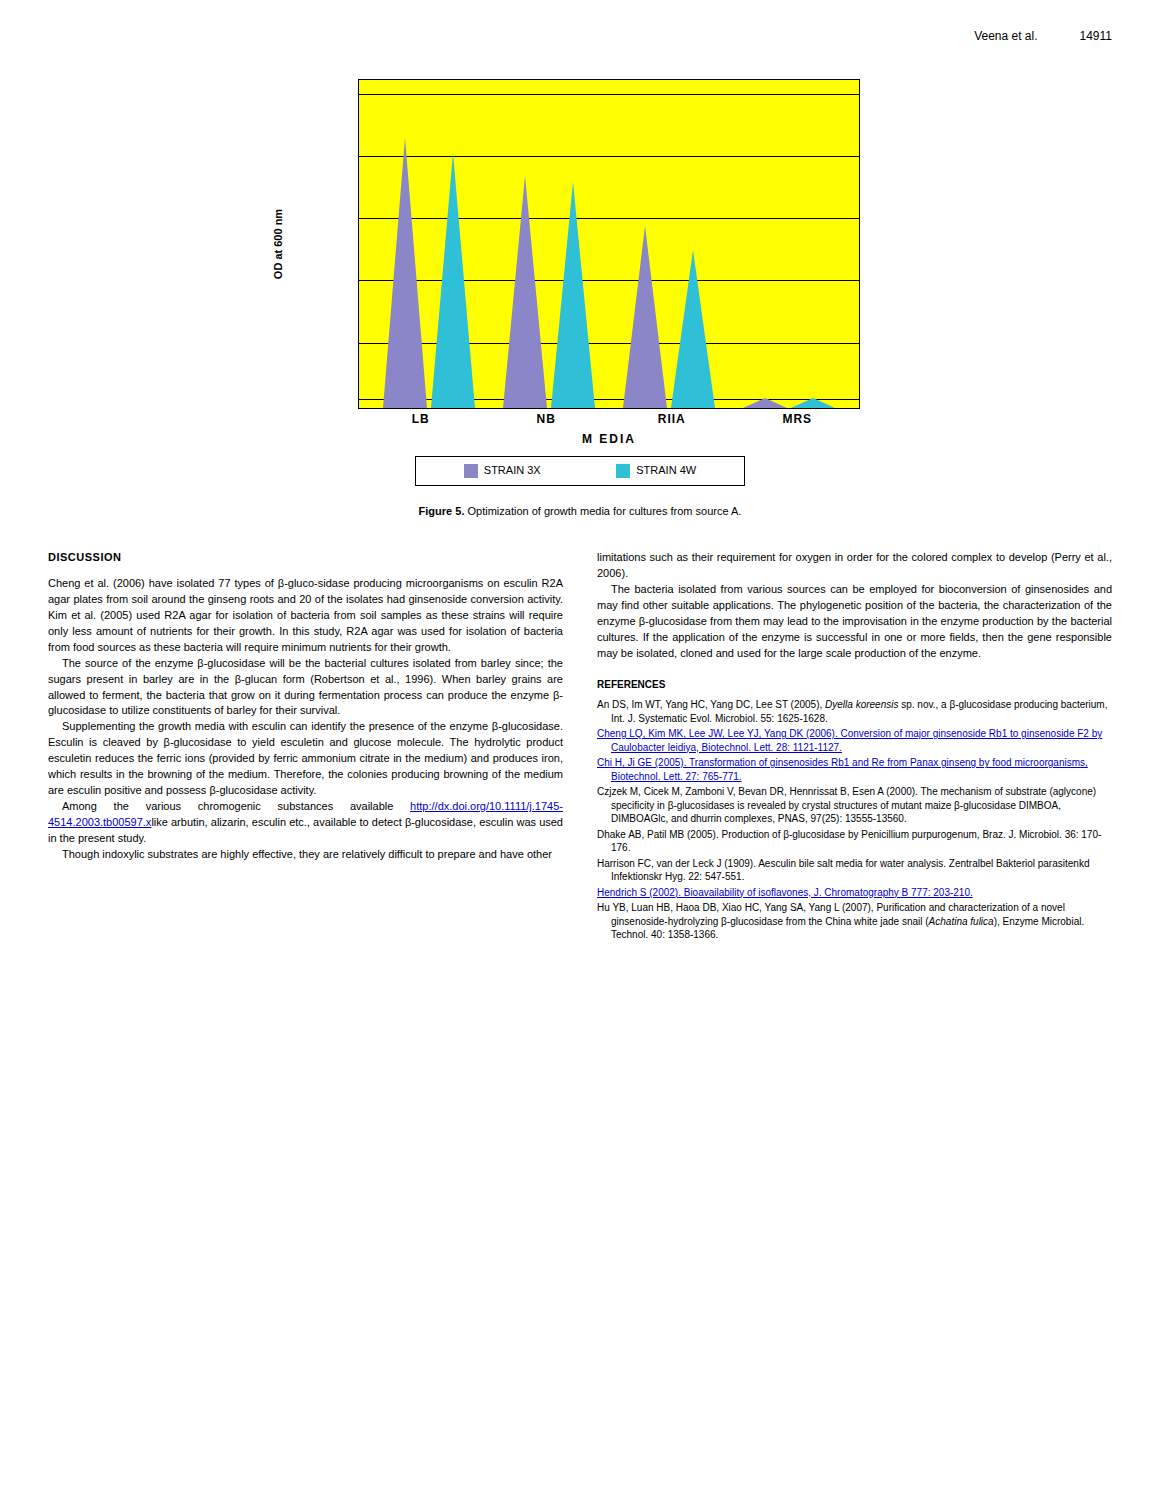Veena et al. 14911
OD at 600 nm
2.5 2 1.5 1 0.5 0
LB NB RIIA MRS
M EDIA
STRAIN 3X
STRAIN 4W
Figure 5. Optimization of growth media for cultures from source A.
DISCUSSION
Cheng et al. (2006) have isolated 77 types of β-gluco-sidase producing microorganisms on esculin R2A agar plates from soil around the ginseng roots and 20 of the isolates had ginsenoside conversion activity. Kim et al. (2005) used R2A agar for isolation of bacteria from soil samples as these strains will require only less amount of nutrients for their growth. In this study, R2A agar was used for isolation of bacteria from food sources as these bacteria will require minimum nutrients for their growth.
The source of the enzyme β-glucosidase will be the bacterial cultures isolated from barley since; the sugars present in barley are in the β-glucan form (Robertson et al., 1996). When barley grains are allowed to ferment, the bacteria that grow on it during fermentation process can produce the enzyme β-glucosidase to utilize constituents of barley for their survival.
Supplementing the growth media with esculin can identify the presence of the enzyme β-glucosidase. Esculin is cleaved by β-glucosidase to yield esculetin and glucose molecule. The hydrolytic product esculetin reduces the ferric ions (provided by ferric ammonium citrate in the medium) and produces iron, which results in the browning of the medium. Therefore, the colonies producing browning of the medium are esculin positive and possess β-glucosidase activity.
Among the various chromogenic substances available http://dx.doi.org/10.1111/j.1745-4514.2003.tb00597.xlike arbutin, alizarin, esculin etc., available to detect β-glucosidase, esculin was used in the present study.
Though indoxylic substrates are highly effective, they are relatively difficult to prepare and have other
limitations such as their requirement for oxygen in order for the colored complex to develop (Perry et al., 2006).
The bacteria isolated from various sources can be employed for bioconversion of ginsenosides and may find other suitable applications. The phylogenetic position of the bacteria, the characterization of the enzyme β-glucosidase from them may lead to the improvisation in the enzyme production by the bacterial cultures. If the application of the enzyme is successful in one or more fields, then the gene responsible may be isolated, cloned and used for the large scale production of the enzyme.
REFERENCES
An DS, Im WT, Yang HC, Yang DC, Lee ST (2005), Dyella koreensis sp. nov., a β-glucosidase producing bacterium, Int. J. Systematic Evol. Microbiol. 55: 1625-1628.
Cheng LQ, Kim MK, Lee JW, Lee YJ, Yang DK (2006). Conversion of major ginsenoside Rb1 to ginsenoside F2 by Caulobacter leidiya, Biotechnol. Lett. 28: 1121-1127.
Chi H, Ji GE (2005). Transformation of ginsenosides Rb1 and Re from Panax ginseng by food microorganisms, Biotechnol. Lett. 27: 765-771.
Czjzek M, Cicek M, Zamboni V, Bevan DR, Hennrissat B, Esen A (2000). The mechanism of substrate (aglycone) specificity in β-glucosidases is revealed by crystal structures of mutant maize β-glucosidase DIMBOA, DIMBOAGlc, and dhurrin complexes, PNAS, 97(25): 13555-13560.
Dhake AB, Patil MB (2005). Production of β-glucosidase by Penicillium purpurogenum, Braz. J. Microbiol. 36: 170-176.
Harrison FC, van der Leck J (1909). Aesculin bile salt media for water analysis. Zentralbel Bakteriol parasitenkd Infektionskr Hyg. 22: 547-551.
Hendrich S (2002). Bioavailability of isoflavones, J. Chromatography B 777: 203-210.
Hu YB, Luan HB, Haoa DB, Xiao HC, Yang SA, Yang L (2007), Purification and characterization of a novel ginsenoside-hydrolyzing β-glucosidase from the China white jade snail (Achatina fulica), Enzyme Microbial. Technol. 40: 1358-1366.